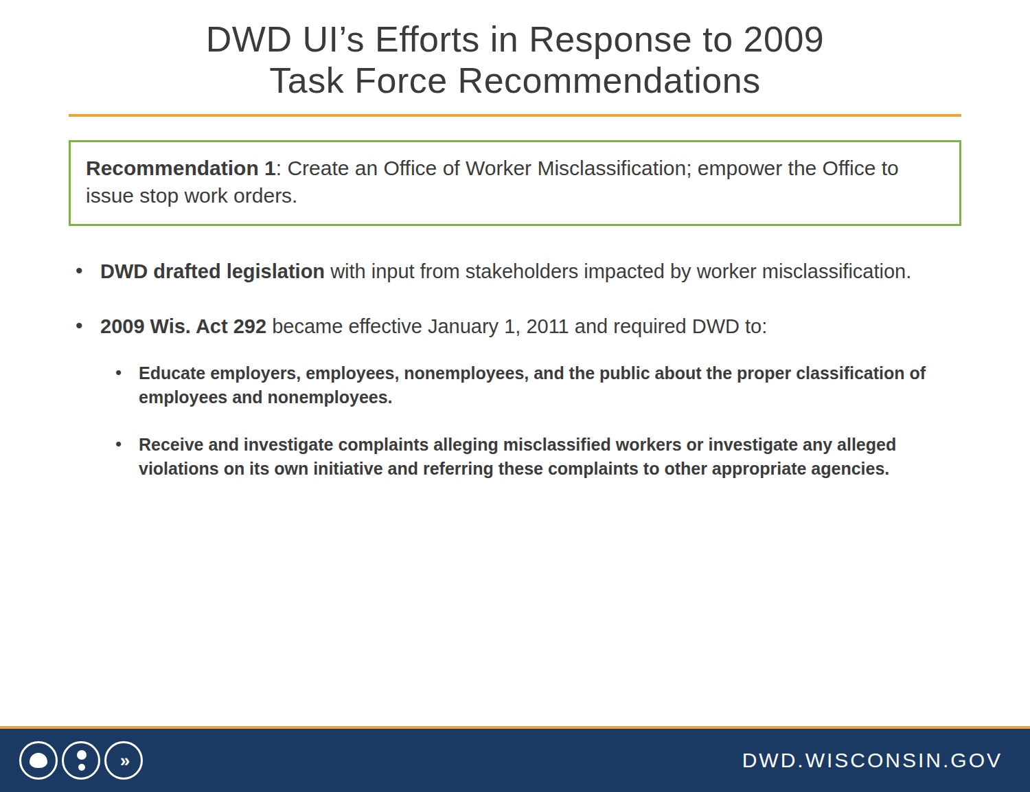DWD UI’s Efforts in Response to 2009
Task Force Recommendations
Recommendation 1: Create an Office of Worker Misclassification; empower the Office to issue stop work orders.
DWD drafted legislation with input from stakeholders impacted by worker misclassification.
2009 Wis. Act 292 became effective January 1, 2011 and required DWD to:
Educate employers, employees, nonemployees, and the public about the proper classification of employees and nonemployees.
Receive and investigate complaints alleging misclassified workers or investigate any alleged violations on its own initiative and referring these complaints to other appropriate agencies.
»
DWD.WISCONSIN.GOV